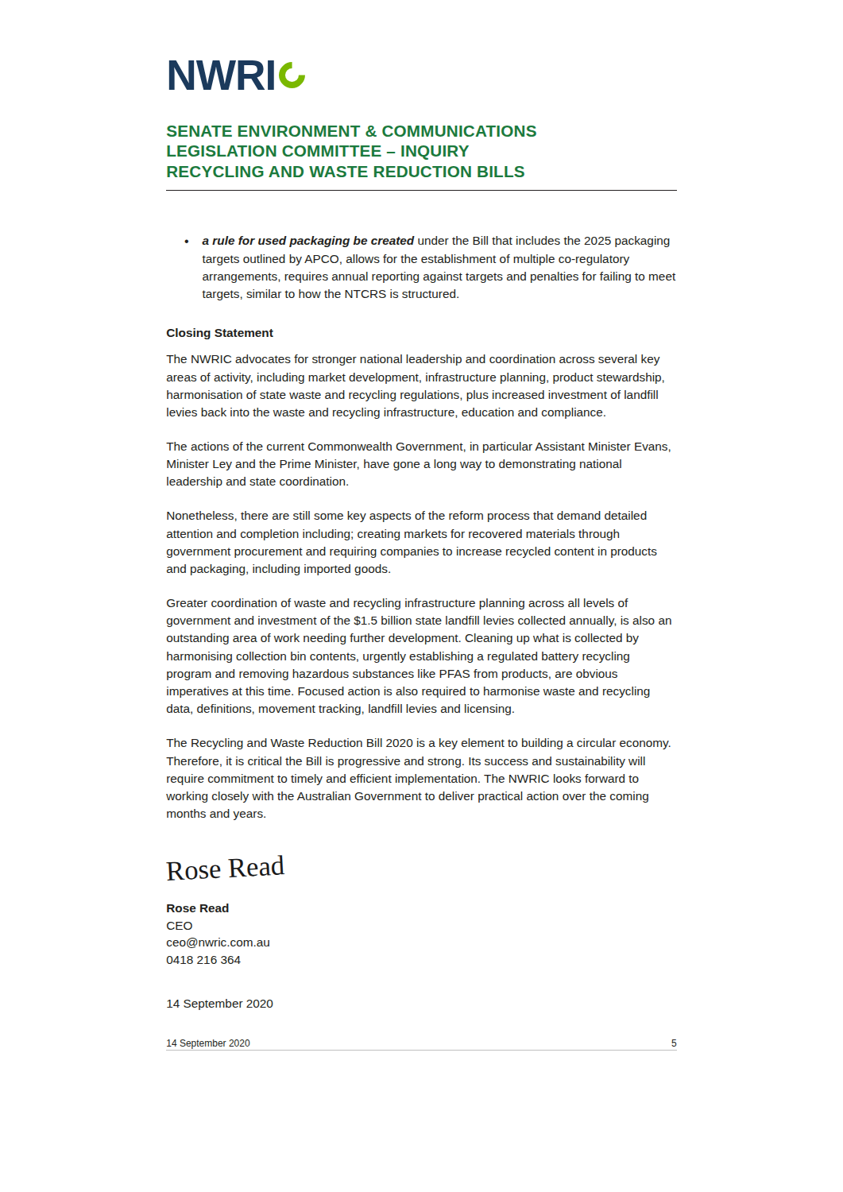NWRI
Senate Environment & Communications Legislation Committee – Inquiry Recycling and Waste Reduction Bills
a rule for used packaging be created under the Bill that includes the 2025 packaging targets outlined by APCO, allows for the establishment of multiple co-regulatory arrangements, requires annual reporting against targets and penalties for failing to meet targets, similar to how the NTCRS is structured.
Closing Statement
The NWRIC advocates for stronger national leadership and coordination across several key areas of activity, including market development, infrastructure planning, product stewardship, harmonisation of state waste and recycling regulations, plus increased investment of landfill levies back into the waste and recycling infrastructure, education and compliance.
The actions of the current Commonwealth Government, in particular Assistant Minister Evans, Minister Ley and the Prime Minister, have gone a long way to demonstrating national leadership and state coordination.
Nonetheless, there are still some key aspects of the reform process that demand detailed attention and completion including; creating markets for recovered materials through government procurement and requiring companies to increase recycled content in products and packaging, including imported goods.
Greater coordination of waste and recycling infrastructure planning across all levels of government and investment of the $1.5 billion state landfill levies collected annually, is also an outstanding area of work needing further development. Cleaning up what is collected by harmonising collection bin contents, urgently establishing a regulated battery recycling program and removing hazardous substances like PFAS from products, are obvious imperatives at this time. Focused action is also required to harmonise waste and recycling data, definitions, movement tracking, landfill levies and licensing.
The Recycling and Waste Reduction Bill 2020 is a key element to building a circular economy. Therefore, it is critical the Bill is progressive and strong. Its success and sustainability will require commitment to timely and efficient implementation. The NWRIC looks forward to working closely with the Australian Government to deliver practical action over the coming months and years.
Rose Read
Rose Read
CEO
ceo@nwric.com.au
0418 216 364
14 September 2020
14 September 2020 5